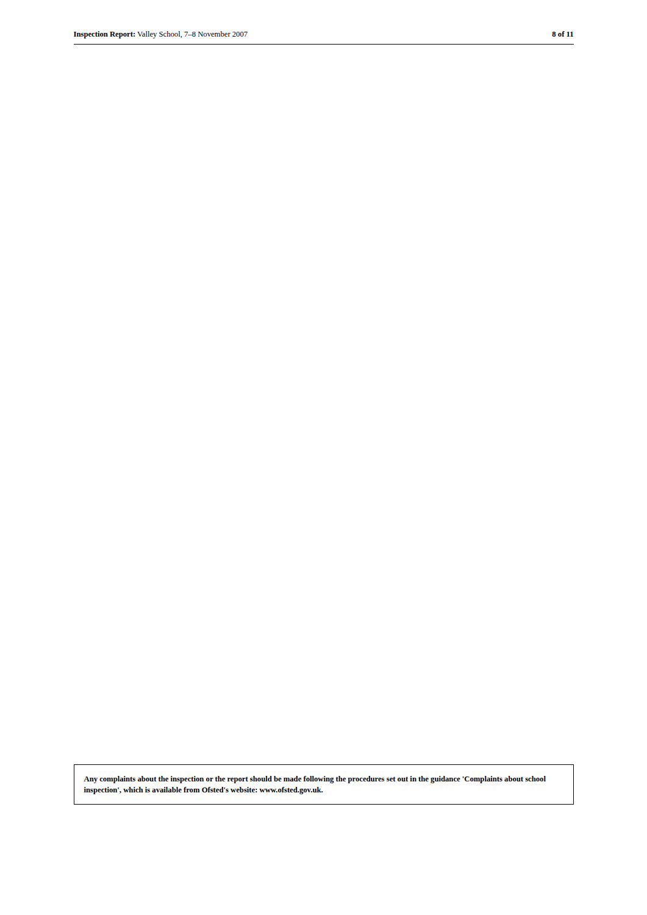Inspection Report: Valley School, 7–8 November 2007
8 of 11
Any complaints about the inspection or the report should be made following the procedures set out in the guidance 'Complaints about school inspection', which is available from Ofsted's website: www.ofsted.gov.uk.